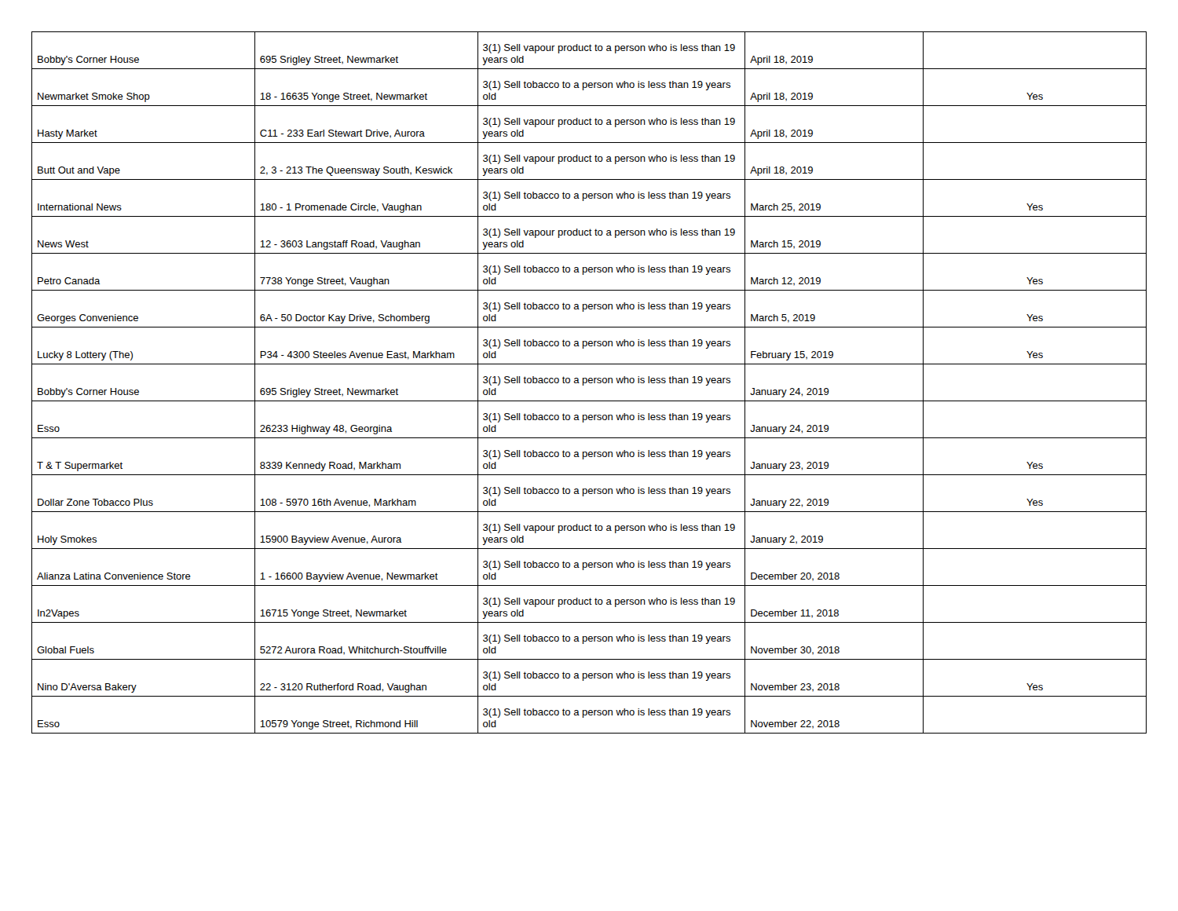| Bobby's Corner House | 695 Srigley Street, Newmarket | 3(1) Sell vapour product to a person who is less than 19 years old | April 18, 2019 | |
| Newmarket Smoke Shop | 18 - 16635 Yonge Street, Newmarket | 3(1) Sell tobacco to a person who is less than 19 years old | April 18, 2019 | Yes |
| Hasty Market | C11 - 233 Earl Stewart Drive, Aurora | 3(1) Sell vapour product to a person who is less than 19 years old | April 18, 2019 | |
| Butt Out and Vape | 2, 3 - 213 The Queensway South, Keswick | 3(1) Sell vapour product to a person who is less than 19 years old | April 18, 2019 | |
| International News | 180 - 1 Promenade Circle, Vaughan | 3(1) Sell tobacco to a person who is less than 19 years old | March 25, 2019 | Yes |
| News West | 12 - 3603 Langstaff Road, Vaughan | 3(1) Sell vapour product to a person who is less than 19 years old | March 15, 2019 | |
| Petro Canada | 7738 Yonge Street, Vaughan | 3(1) Sell tobacco to a person who is less than 19 years old | March 12, 2019 | Yes |
| Georges Convenience | 6A - 50 Doctor Kay Drive, Schomberg | 3(1) Sell tobacco to a person who is less than 19 years old | March 5, 2019 | Yes |
| Lucky 8 Lottery (The) | P34 - 4300 Steeles Avenue East, Markham | 3(1) Sell tobacco to a person who is less than 19 years old | February 15, 2019 | Yes |
| Bobby's Corner House | 695 Srigley Street, Newmarket | 3(1) Sell tobacco to a person who is less than 19 years old | January 24, 2019 | |
| Esso | 26233 Highway 48, Georgina | 3(1) Sell tobacco to a person who is less than 19 years old | January 24, 2019 | |
| T & T Supermarket | 8339 Kennedy Road, Markham | 3(1) Sell tobacco to a person who is less than 19 years old | January 23, 2019 | Yes |
| Dollar Zone Tobacco Plus | 108 - 5970 16th Avenue, Markham | 3(1) Sell tobacco to a person who is less than 19 years old | January 22, 2019 | Yes |
| Holy Smokes | 15900 Bayview Avenue, Aurora | 3(1) Sell vapour product to a person who is less than 19 years old | January 2, 2019 | |
| Alianza Latina Convenience Store | 1 - 16600 Bayview Avenue, Newmarket | 3(1) Sell tobacco to a person who is less than 19 years old | December 20, 2018 | |
| In2Vapes | 16715 Yonge Street, Newmarket | 3(1) Sell vapour product to a person who is less than 19 years old | December 11, 2018 | |
| Global Fuels | 5272 Aurora Road, Whitchurch-Stouffville | 3(1) Sell tobacco to a person who is less than 19 years old | November 30, 2018 | |
| Nino D'Aversa Bakery | 22 - 3120 Rutherford Road, Vaughan | 3(1) Sell tobacco to a person who is less than 19 years old | November 23, 2018 | Yes |
| Esso | 10579 Yonge Street, Richmond Hill | 3(1) Sell tobacco to a person who is less than 19 years old | November 22, 2018 | |